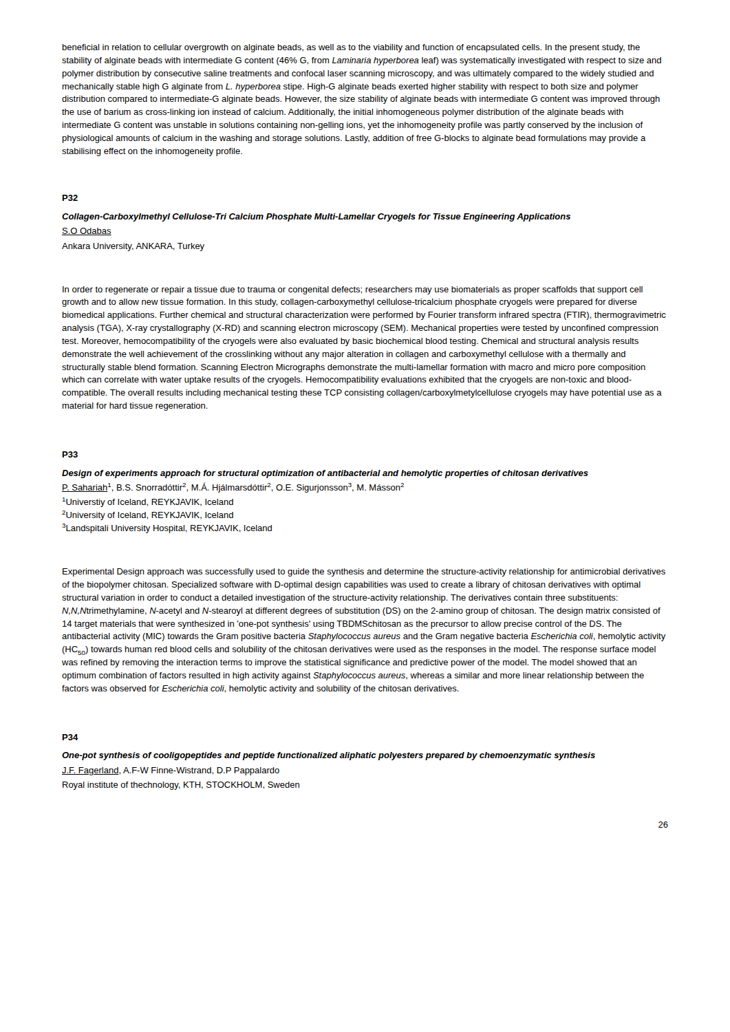beneficial in relation to cellular overgrowth on alginate beads, as well as to the viability and function of encapsulated cells. In the present study, the stability of alginate beads with intermediate G content (46% G, from Laminaria hyperborea leaf) was systematically investigated with respect to size and polymer distribution by consecutive saline treatments and confocal laser scanning microscopy, and was ultimately compared to the widely studied and mechanically stable high G alginate from L. hyperborea stipe. High-G alginate beads exerted higher stability with respect to both size and polymer distribution compared to intermediate-G alginate beads. However, the size stability of alginate beads with intermediate G content was improved through the use of barium as cross-linking ion instead of calcium. Additionally, the initial inhomogeneous polymer distribution of the alginate beads with intermediate G content was unstable in solutions containing non-gelling ions, yet the inhomogeneity profile was partly conserved by the inclusion of physiological amounts of calcium in the washing and storage solutions. Lastly, addition of free G-blocks to alginate bead formulations may provide a stabilising effect on the inhomogeneity profile.
P32
Collagen-Carboxylmethyl Cellulose-Tri Calcium Phosphate Multi-Lamellar Cryogels for Tissue Engineering Applications
S.O Odabas
Ankara University, ANKARA, Turkey
In order to regenerate or repair a tissue due to trauma or congenital defects; researchers may use biomaterials as proper scaffolds that support cell growth and to allow new tissue formation. In this study, collagen-carboxymethyl cellulose-tricalcium phosphate cryogels were prepared for diverse biomedical applications. Further chemical and structural characterization were performed by Fourier transform infrared spectra (FTIR), thermogravimetric analysis (TGA), X-ray crystallography (X-RD) and scanning electron microscopy (SEM). Mechanical properties were tested by unconfined compression test. Moreover, hemocompatibility of the cryogels were also evaluated by basic biochemical blood testing. Chemical and structural analysis results demonstrate the well achievement of the crosslinking without any major alteration in collagen and carboxymethyl cellulose with a thermally and structurally stable blend formation. Scanning Electron Micrographs demonstrate the multi-lamellar formation with macro and micro pore composition which can correlate with water uptake results of the cryogels. Hemocompatibility evaluations exhibited that the cryogels are non-toxic and blood-compatible. The overall results including mechanical testing these TCP consisting collagen/carboxylmetylcellulose cryogels may have potential use as a material for hard tissue regeneration.
P33
Design of experiments approach for structural optimization of antibacterial and hemolytic properties of chitosan derivatives
P. Sahariah1, B.S. Snorradóttir2, M.Á. Hjálmarsdóttir2, O.E. Sigurjonsson3, M. Másson2
1Universtiy of Iceland, REYKJAVIK, Iceland
2University of Iceland, REYKJAVIK, Iceland
3Landspitali University Hospital, REYKJAVIK, Iceland
Experimental Design approach was successfully used to guide the synthesis and determine the structure-activity relationship for antimicrobial derivatives of the biopolymer chitosan. Specialized software with D-optimal design capabilities was used to create a library of chitosan derivatives with optimal structural variation in order to conduct a detailed investigation of the structure-activity relationship. The derivatives contain three substituents: N,N,Ntrimethylamine, N-acetyl and N-stearoyl at different degrees of substitution (DS) on the 2-amino group of chitosan. The design matrix consisted of 14 target materials that were synthesized in 'one-pot synthesis' using TBDMSchitosan as the precursor to allow precise control of the DS. The antibacterial activity (MIC) towards the Gram positive bacteria Staphylococcus aureus and the Gram negative bacteria Escherichia coli, hemolytic activity (HC50) towards human red blood cells and solubility of the chitosan derivatives were used as the responses in the model. The response surface model was refined by removing the interaction terms to improve the statistical significance and predictive power of the model. The model showed that an optimum combination of factors resulted in high activity against Staphylococcus aureus, whereas a similar and more linear relationship between the factors was observed for Escherichia coli, hemolytic activity and solubility of the chitosan derivatives.
P34
One-pot synthesis of cooligopeptides and peptide functionalized aliphatic polyesters prepared by chemoenzymatic synthesis
J.F. Fagerland, A.F-W Finne-Wistrand, D.P Pappalardo
Royal institute of thechnology, KTH, STOCKHOLM, Sweden
26